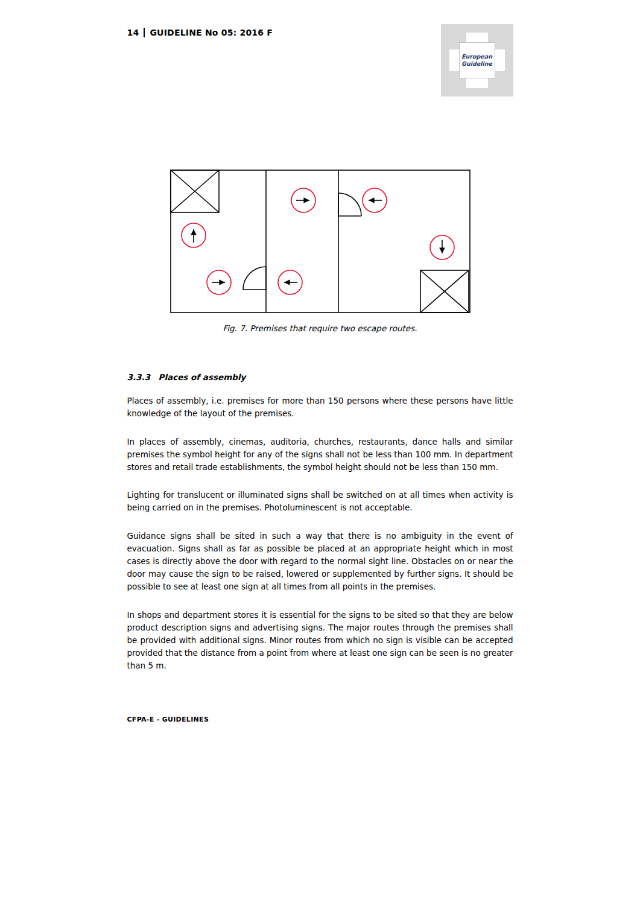14 GUIDELINE No 05: 2016 F
European
Guideline
Fig. 7. Premises that require two escape routes.
3.3.3 Places of assembly
Places of assembly, i.e. premises for more than 150 persons where these persons have little knowledge of the layout of the premises.
In places of assembly, cinemas, auditoria, churches, restaurants, dance halls and similar premises the symbol height for any of the signs shall not be less than 100 mm. In department stores and retail trade establishments, the symbol height should not be less than 150 mm.
Lighting for translucent or illuminated signs shall be switched on at all times when activity is being carried on in the premises. Photoluminescent is not acceptable.
Guidance signs shall be sited in such a way that there is no ambiguity in the event of evacuation. Signs shall as far as possible be placed at an appropriate height which in most cases is directly above the door with regard to the normal sight line. Obstacles on or near the door may cause the sign to be raised, lowered or supplemented by further signs. It should be possible to see at least one sign at all times from all points in the premises.
In shops and department stores it is essential for the signs to be sited so that they are below product description signs and advertising signs. The major routes through the premises shall be provided with additional signs. Minor routes from which no sign is visible can be accepted provided that the distance from a point from where at least one sign can be seen is no greater than 5 m.
CFPA-E - GUIDELINES